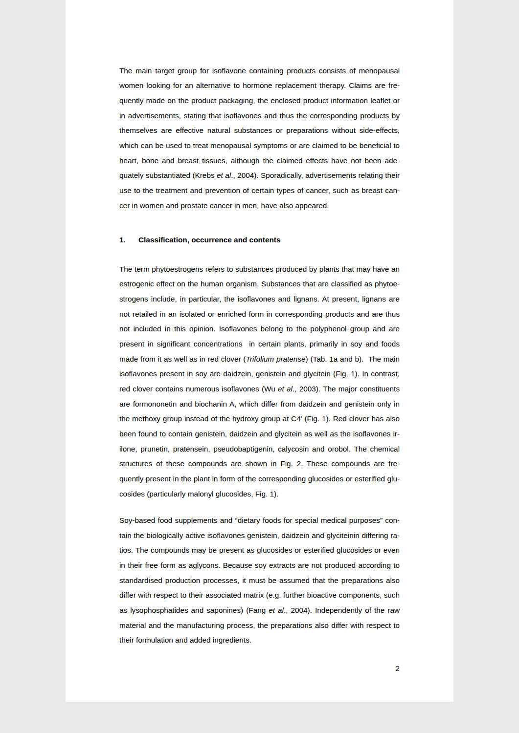The main target group for isoflavone containing products consists of menopausal women looking for an alternative to hormone replacement therapy. Claims are frequently made on the product packaging, the enclosed product information leaflet or in advertisements, stating that isoflavones and thus the corresponding products by themselves are effective natural substances or preparations without side-effects, which can be used to treat menopausal symptoms or are claimed to be beneficial to heart, bone and breast tissues, although the claimed effects have not been adequately substantiated (Krebs et al., 2004). Sporadically, advertisements relating their use to the treatment and prevention of certain types of cancer, such as breast cancer in women and prostate cancer in men, have also appeared.
1. Classification, occurrence and contents
The term phytoestrogens refers to substances produced by plants that may have an estrogenic effect on the human organism. Substances that are classified as phytoestrogens include, in particular, the isoflavones and lignans. At present, lignans are not retailed in an isolated or enriched form in corresponding products and are thus not included in this opinion. Isoflavones belong to the polyphenol group and are present in significant concentrations in certain plants, primarily in soy and foods made from it as well as in red clover (Trifolium pratense) (Tab. 1a and b). The main isoflavones present in soy are daidzein, genistein and glycitein (Fig. 1). In contrast, red clover contains numerous isoflavones (Wu et al., 2003). The major constituents are formononetin and biochanin A, which differ from daidzein and genistein only in the methoxy group instead of the hydroxy group at C4' (Fig. 1). Red clover has also been found to contain genistein, daidzein and glycitein as well as the isoflavones irilone, prunetin, pratensein, pseudobaptigenin, calycosin and orobol. The chemical structures of these compounds are shown in Fig. 2. These compounds are frequently present in the plant in form of the corresponding glucosides or esterified glucosides (particularly malonyl glucosides, Fig. 1).
Soy-based food supplements and “dietary foods for special medical purposes” contain the biologically active isoflavones genistein, daidzein and glyciteinin differing ratios. The compounds may be present as glucosides or esterified glucosides or even in their free form as aglycons. Because soy extracts are not produced according to standardised production processes, it must be assumed that the preparations also differ with respect to their associated matrix (e.g. further bioactive components, such as lysophosphatides and saponines) (Fang et al., 2004). Independently of the raw material and the manufacturing process, the preparations also differ with respect to their formulation and added ingredients.
2